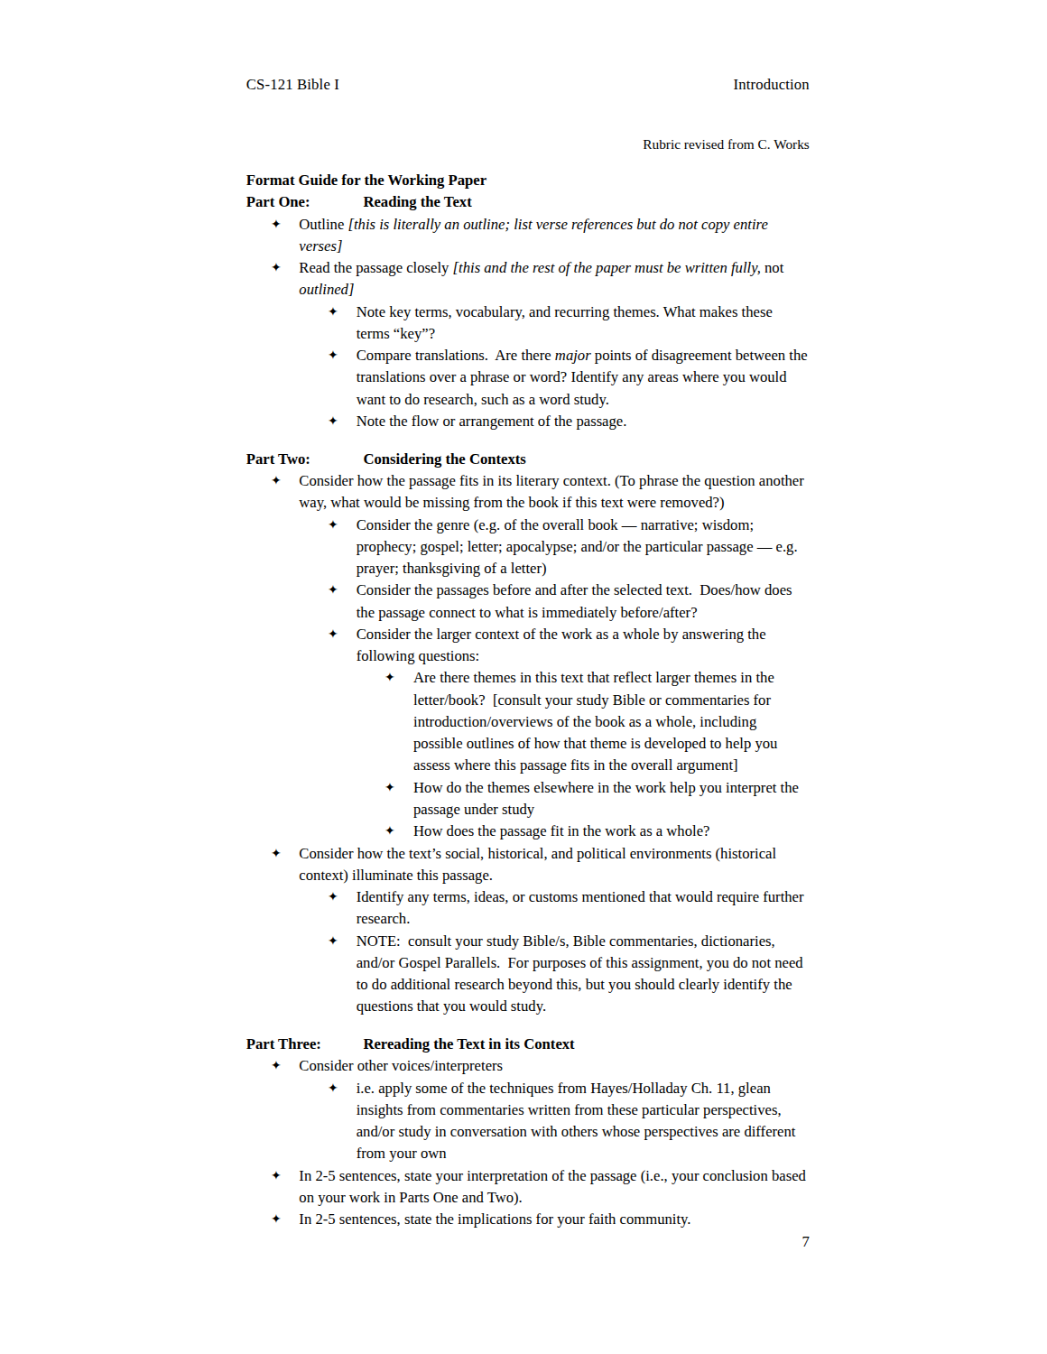CS-121 Bible I
Introduction
Rubric revised from C. Works
Format Guide for the Working Paper
Part One: Reading the Text
Outline [this is literally an outline; list verse references but do not copy entire verses]
Read the passage closely [this and the rest of the paper must be written fully, not outlined]
Note key terms, vocabulary, and recurring themes. What makes these terms “key”?
Compare translations. Are there major points of disagreement between the translations over a phrase or word? Identify any areas where you would want to do research, such as a word study.
Note the flow or arrangement of the passage.
Part Two: Considering the Contexts
Consider how the passage fits in its literary context. (To phrase the question another way, what would be missing from the book if this text were removed?)
Consider the genre (e.g. of the overall book — narrative; wisdom; prophecy; gospel; letter; apocalypse; and/or the particular passage — e.g. prayer; thanksgiving of a letter)
Consider the passages before and after the selected text. Does/how does the passage connect to what is immediately before/after?
Consider the larger context of the work as a whole by answering the following questions:
Are there themes in this text that reflect larger themes in the letter/book? [consult your study Bible or commentaries for introduction/overviews of the book as a whole, including possible outlines of how that theme is developed to help you assess where this passage fits in the overall argument]
How do the themes elsewhere in the work help you interpret the passage under study
How does the passage fit in the work as a whole?
Consider how the text’s social, historical, and political environments (historical context) illuminate this passage.
Identify any terms, ideas, or customs mentioned that would require further research.
NOTE: consult your study Bible/s, Bible commentaries, dictionaries, and/or Gospel Parallels. For purposes of this assignment, you do not need to do additional research beyond this, but you should clearly identify the questions that you would study.
Part Three: Rereading the Text in its Context
Consider other voices/interpreters
i.e. apply some of the techniques from Hayes/Holladay Ch. 11, glean insights from commentaries written from these particular perspectives, and/or study in conversation with others whose perspectives are different from your own
In 2-5 sentences, state your interpretation of the passage (i.e., your conclusion based on your work in Parts One and Two).
In 2-5 sentences, state the implications for your faith community.
7